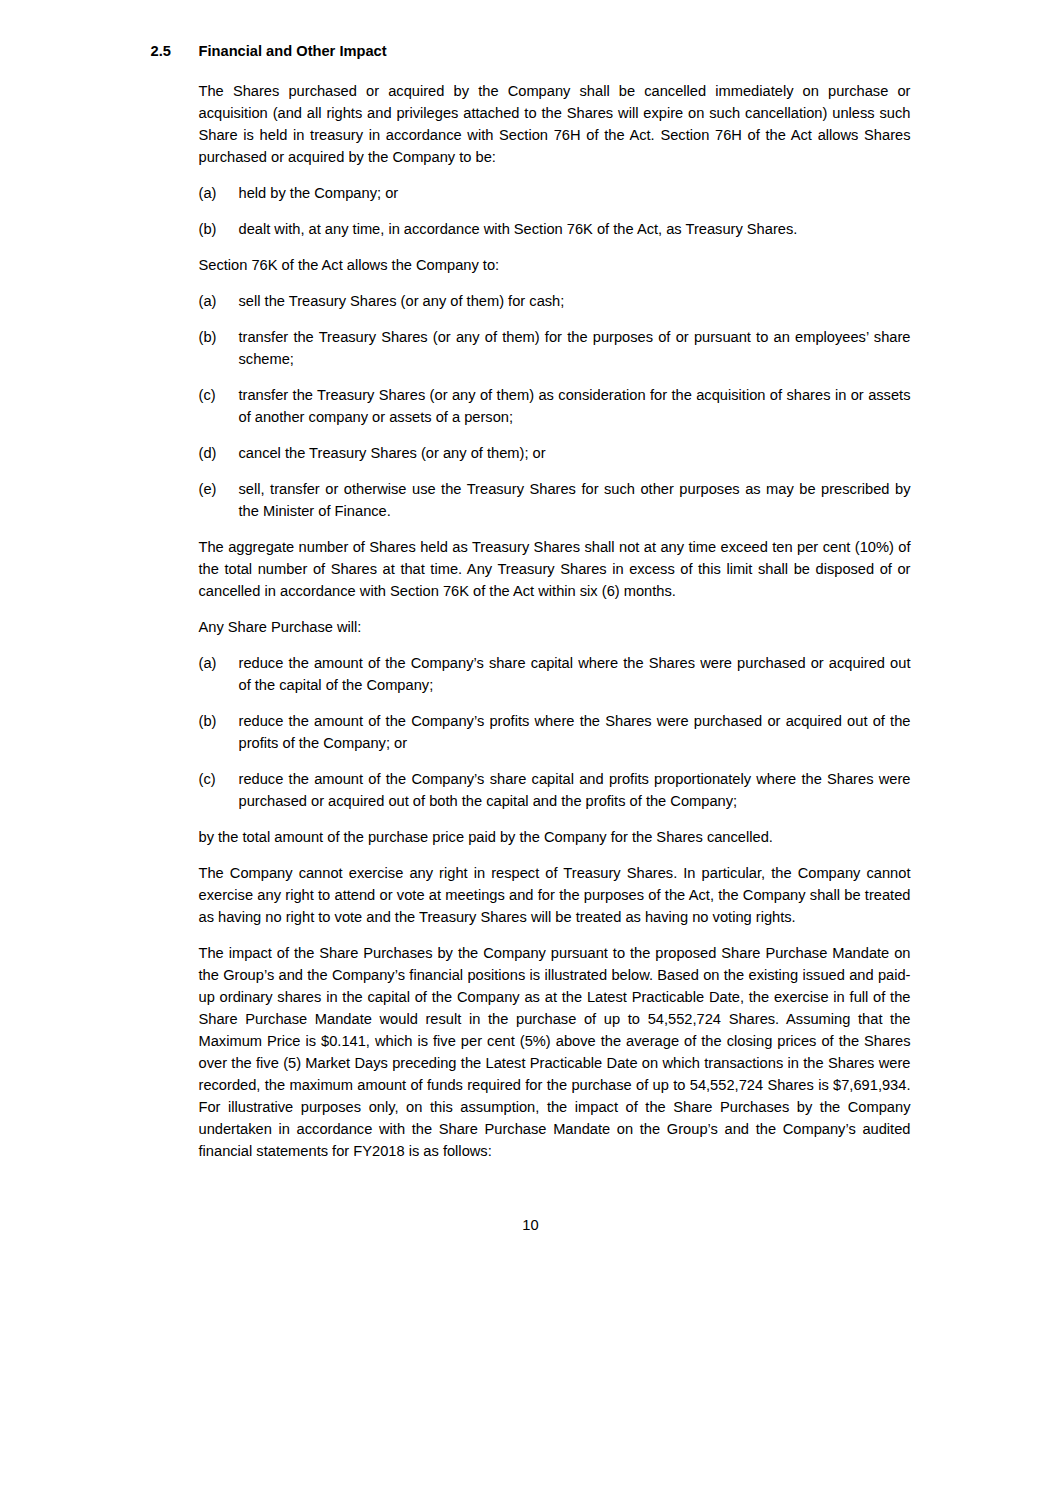2.5 Financial and Other Impact
The Shares purchased or acquired by the Company shall be cancelled immediately on purchase or acquisition (and all rights and privileges attached to the Shares will expire on such cancellation) unless such Share is held in treasury in accordance with Section 76H of the Act. Section 76H of the Act allows Shares purchased or acquired by the Company to be:
(a) held by the Company; or
(b) dealt with, at any time, in accordance with Section 76K of the Act, as Treasury Shares.
Section 76K of the Act allows the Company to:
(a) sell the Treasury Shares (or any of them) for cash;
(b) transfer the Treasury Shares (or any of them) for the purposes of or pursuant to an employees’ share scheme;
(c) transfer the Treasury Shares (or any of them) as consideration for the acquisition of shares in or assets of another company or assets of a person;
(d) cancel the Treasury Shares (or any of them); or
(e) sell, transfer or otherwise use the Treasury Shares for such other purposes as may be prescribed by the Minister of Finance.
The aggregate number of Shares held as Treasury Shares shall not at any time exceed ten per cent (10%) of the total number of Shares at that time. Any Treasury Shares in excess of this limit shall be disposed of or cancelled in accordance with Section 76K of the Act within six (6) months.
Any Share Purchase will:
(a) reduce the amount of the Company’s share capital where the Shares were purchased or acquired out of the capital of the Company;
(b) reduce the amount of the Company’s profits where the Shares were purchased or acquired out of the profits of the Company; or
(c) reduce the amount of the Company’s share capital and profits proportionately where the Shares were purchased or acquired out of both the capital and the profits of the Company;
by the total amount of the purchase price paid by the Company for the Shares cancelled.
The Company cannot exercise any right in respect of Treasury Shares. In particular, the Company cannot exercise any right to attend or vote at meetings and for the purposes of the Act, the Company shall be treated as having no right to vote and the Treasury Shares will be treated as having no voting rights.
The impact of the Share Purchases by the Company pursuant to the proposed Share Purchase Mandate on the Group’s and the Company’s financial positions is illustrated below. Based on the existing issued and paid-up ordinary shares in the capital of the Company as at the Latest Practicable Date, the exercise in full of the Share Purchase Mandate would result in the purchase of up to 54,552,724 Shares. Assuming that the Maximum Price is $0.141, which is five per cent (5%) above the average of the closing prices of the Shares over the five (5) Market Days preceding the Latest Practicable Date on which transactions in the Shares were recorded, the maximum amount of funds required for the purchase of up to 54,552,724 Shares is $7,691,934. For illustrative purposes only, on this assumption, the impact of the Share Purchases by the Company undertaken in accordance with the Share Purchase Mandate on the Group’s and the Company’s audited financial statements for FY2018 is as follows:
10